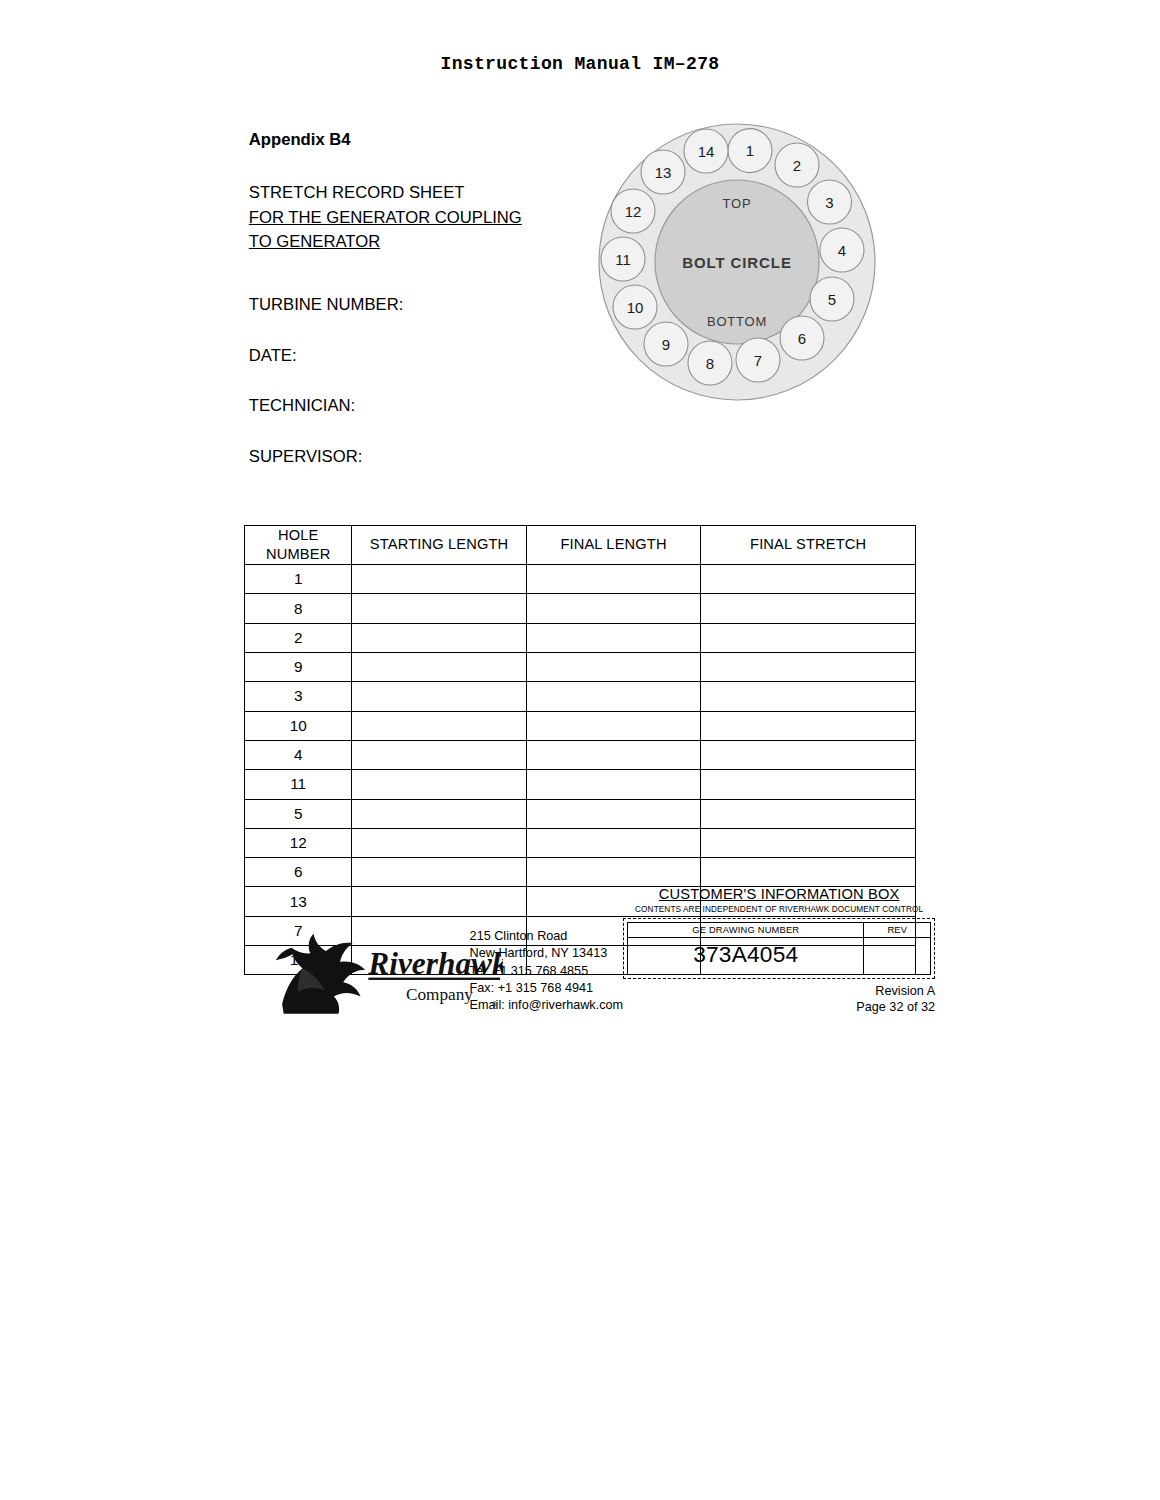Instruction Manual IM–278
Appendix B4
STRETCH RECORD SHEET
FOR THE GENERATOR COUPLING
TO GENERATOR
TURBINE NUMBER:
DATE:
TECHNICIAN:
SUPERVISOR:
Bolt circle hole numbering diagram 1 2 3 4 5 6 7 8 9 10 11 12 13 14 TOP BOLT CIRCLE BOTTOM
| HOLE NUMBER | STARTING LENGTH | FINAL LENGTH | FINAL STRETCH |
| --- | --- | --- | --- |
| 1 | | | |
| 8 | | | |
| 2 | | | |
| 9 | | | |
| 3 | | | |
| 10 | | | |
| 4 | | | |
| 11 | | | |
| 5 | | | |
| 12 | | | |
| 6 | | | |
| 13 | | | |
| 7 | | | |
| 14 | | | |
Riverhawk Company Riverhawk Company ®
215 Clinton Road
New Hartford, NY 13413
Tel: +1 315 768 4855
Fax: +1 315 768 4941
Email: info@riverhawk.com
CUSTOMER'S INFORMATION BOX
CONTENTS ARE INDEPENDENT OF RIVERHAWK DOCUMENT CONTROL
| GE DRAWING NUMBER | REV |
| --- | --- |
| 373A4054 | |
Revision A
Page 32 of 32